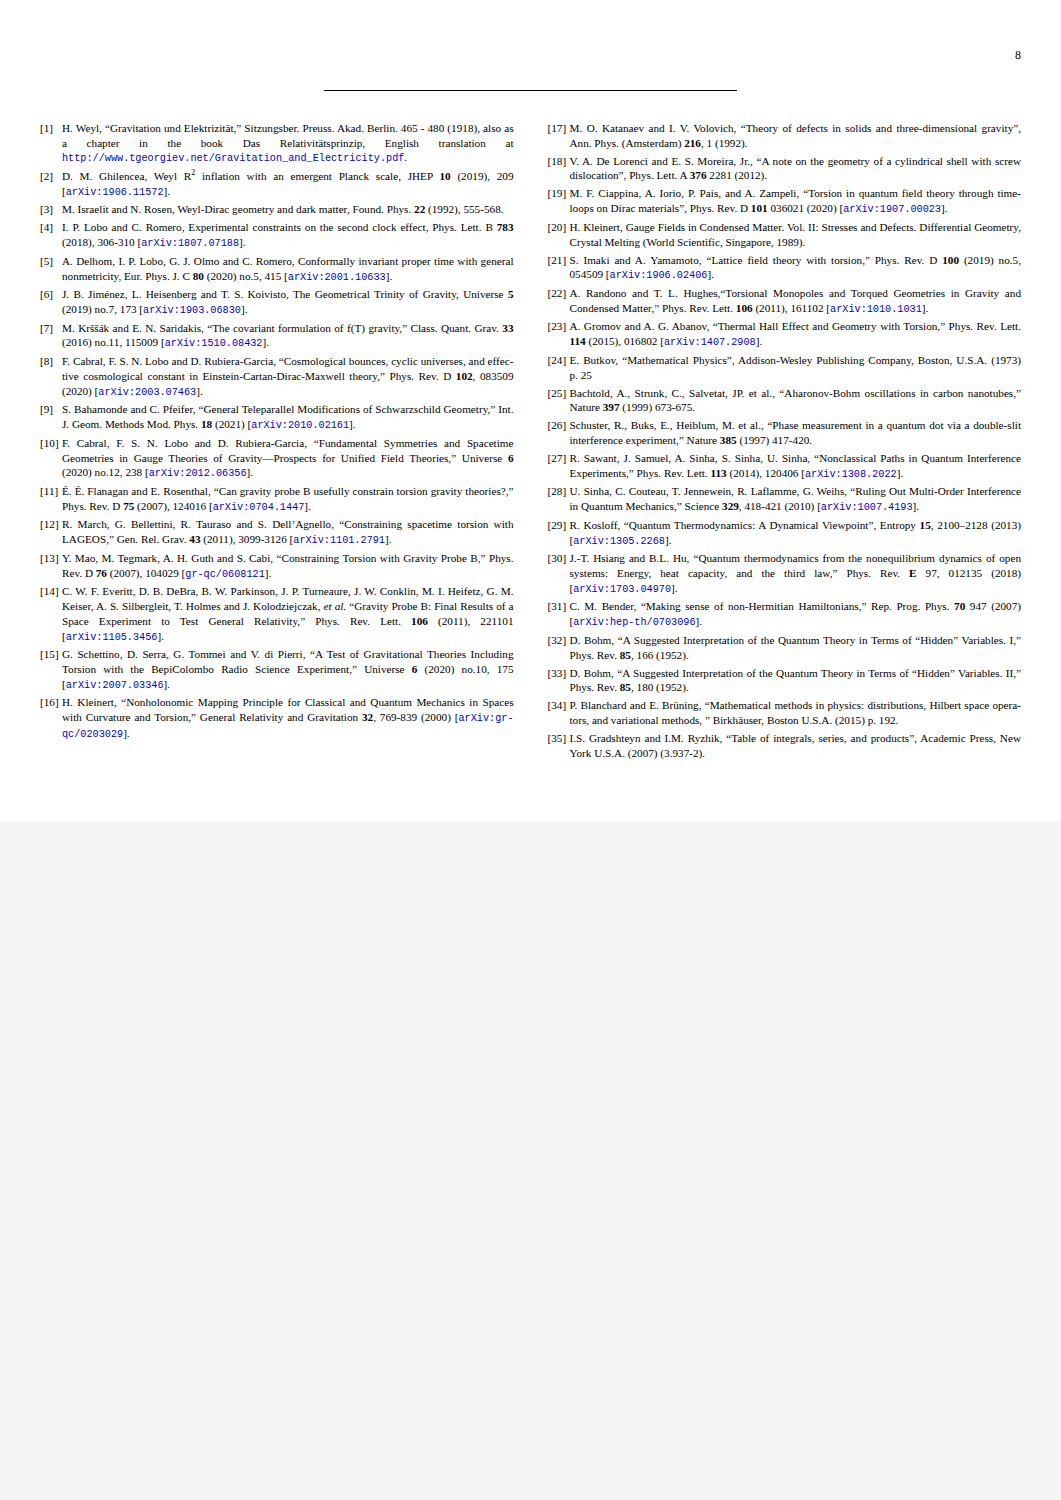8
[1] H. Weyl, “Gravitation und Elektrizität,” Sitzungsber. Preuss. Akad. Berlin. 465 - 480 (1918), also as a chapter in the book Das Relativitätsprinzip, English translation at http://www.tgeorgiev.net/Gravitation_and_Electricity.pdf.
[2] D. M. Ghilencea, Weyl R2 inflation with an emergent Planck scale, JHEP 10 (2019), 209 [arXiv:1906.11572].
[3] M. Israelit and N. Rosen, Weyl-Dirac geometry and dark matter, Found. Phys. 22 (1992), 555-568.
[4] I. P. Lobo and C. Romero, Experimental constraints on the second clock effect, Phys. Lett. B 783 (2018), 306-310 [arXiv:1807.07188].
[5] A. Delhom, I. P. Lobo, G. J. Olmo and C. Romero, Conformally invariant proper time with general nonmetricity, Eur. Phys. J. C 80 (2020) no.5, 415 [arXiv:2001.10633].
[6] J. B. Jiménez, L. Heisenberg and T. S. Koivisto, The Geometrical Trinity of Gravity, Universe 5 (2019) no.7, 173 [arXiv:1903.06830].
[7] M. Krššák and E. N. Saridakis, “The covariant formulation of f(T) gravity,” Class. Quant. Grav. 33 (2016) no.11, 115009 [arXiv:1510.08432].
[8] F. Cabral, F. S. N. Lobo and D. Rubiera-Garcia, “Cosmological bounces, cyclic universes, and effective cosmological constant in Einstein-Cartan-Dirac-Maxwell theory,” Phys. Rev. D 102, 083509 (2020) [arXiv:2003.07463].
[9] S. Bahamonde and C. Pfeifer, “General Teleparallel Modifications of Schwarzschild Geometry,” Int. J. Geom. Methods Mod. Phys. 18 (2021) [arXiv:2010.02161].
[10] F. Cabral, F. S. N. Lobo and D. Rubiera-Garcia, “Fundamental Symmetries and Spacetime Geometries in Gauge Theories of Gravity—Prospects for Unified Field Theories,” Universe 6 (2020) no.12, 238 [arXiv:2012.06356].
[11] É. É. Flanagan and E. Rosenthal, “Can gravity probe B usefully constrain torsion gravity theories?,” Phys. Rev. D 75 (2007), 124016 [arXiv:0704.1447].
[12] R. March, G. Bellettini, R. Tauraso and S. Dell’Agnello, “Constraining spacetime torsion with LAGEOS,” Gen. Rel. Grav. 43 (2011), 3099-3126 [arXiv:1101.2791].
[13] Y. Mao, M. Tegmark, A. H. Guth and S. Cabi, “Constraining Torsion with Gravity Probe B,” Phys. Rev. D 76 (2007), 104029 [gr-qc/0608121].
[14] C. W. F. Everitt, D. B. DeBra, B. W. Parkinson, J. P. Turneaure, J. W. Conklin, M. I. Heifetz, G. M. Keiser, A. S. Silbergleit, T. Holmes and J. Kolodziejczak, et al. “Gravity Probe B: Final Results of a Space Experiment to Test General Relativity,” Phys. Rev. Lett. 106 (2011), 221101 [arXiv:1105.3456].
[15] G. Schettino, D. Serra, G. Tommei and V. di Pierri, “A Test of Gravitational Theories Including Torsion with the BepiColombo Radio Science Experiment,” Universe 6 (2020) no.10, 175 [arXiv:2007.03346].
[16] H. Kleinert, “Nonholonomic Mapping Principle for Classical and Quantum Mechanics in Spaces with Curvature and Torsion,” General Relativity and Gravitation 32, 769-839 (2000) [arXiv:gr-qc/0203029].
[17] M. O. Katanaev and I. V. Volovich, “Theory of defects in solids and three-dimensional gravity”, Ann. Phys. (Amsterdam) 216, 1 (1992).
[18] V. A. De Lorenci and E. S. Moreira, Jr., “A note on the geometry of a cylindrical shell with screw dislocation”, Phys. Lett. A 376 2281 (2012).
[19] M. F. Ciappina, A. Iorio, P. Pais, and A. Zampeli, “Torsion in quantum field theory through time-loops on Dirac materials”, Phys. Rev. D 101 036021 (2020) [arXiv:1907.00023].
[20] H. Kleinert, Gauge Fields in Condensed Matter. Vol. II: Stresses and Defects. Differential Geometry, Crystal Melting (World Scientific, Singapore, 1989).
[21] S. Imaki and A. Yamamoto, “Lattice field theory with torsion,” Phys. Rev. D 100 (2019) no.5, 054509 [arXiv:1906.02406].
[22] A. Randono and T. L. Hughes,“Torsional Monopoles and Torqued Geometries in Gravity and Condensed Matter,” Phys. Rev. Lett. 106 (2011), 161102 [arXiv:1010.1031].
[23] A. Gromov and A. G. Abanov, “Thermal Hall Effect and Geometry with Torsion,” Phys. Rev. Lett. 114 (2015), 016802 [arXiv:1407.2908].
[24] E. Butkov, “Mathematical Physics”, Addison-Wesley Publishing Company, Boston, U.S.A. (1973) p. 25
[25] Bachtold, A., Strunk, C., Salvetat, JP. et al., “Aharonov-Bohm oscillations in carbon nanotubes,” Nature 397 (1999) 673-675.
[26] Schuster, R., Buks, E., Heiblum, M. et al., “Phase measurement in a quantum dot via a double-slit interference experiment,” Nature 385 (1997) 417-420.
[27] R. Sawant, J. Samuel, A. Sinha, S. Sinha, U. Sinha, “Nonclassical Paths in Quantum Interference Experiments,” Phys. Rev. Lett. 113 (2014), 120406 [arXiv:1308.2022].
[28] U. Sinha, C. Couteau, T. Jennewein, R. Laflamme, G. Weihs, “Ruling Out Multi-Order Interference in Quantum Mechanics,” Science 329, 418-421 (2010) [arXiv:1007.4193].
[29] R. Kosloff, “Quantum Thermodynamics: A Dynamical Viewpoint”, Entropy 15, 2100–2128 (2013) [arXiv:1305.2268].
[30] J.-T. Hsiang and B.L. Hu, “Quantum thermodynamics from the nonequilibrium dynamics of open systems: Energy, heat capacity, and the third law,” Phys. Rev. E 97, 012135 (2018) [arXiv:1703.04970].
[31] C. M. Bender, “Making sense of non-Hermitian Hamiltonians,” Rep. Prog. Phys. 70 947 (2007) [arXiv:hep-th/0703096].
[32] D. Bohm, “A Suggested Interpretation of the Quantum Theory in Terms of “Hidden” Variables. I,” Phys. Rev. 85, 166 (1952).
[33] D. Bohm, “A Suggested Interpretation of the Quantum Theory in Terms of “Hidden” Variables. II,” Phys. Rev. 85, 180 (1952).
[34] P. Blanchard and E. Brüning, “Mathematical methods in physics: distributions, Hilbert space operators, and variational methods, ” Birkhäuser, Boston U.S.A. (2015) p. 192.
[35] I.S. Gradshteyn and I.M. Ryzhik, “Table of integrals, series, and products”, Academic Press, New York U.S.A. (2007) (3.937-2).